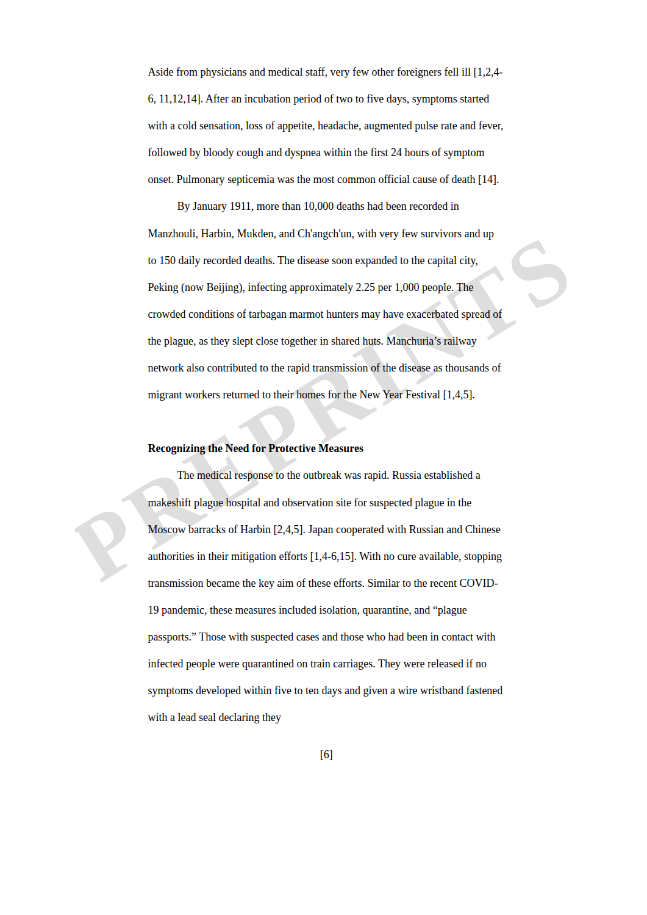PREPRINTS
Aside from physicians and medical staff, very few other foreigners fell ill [1,2,4-6, 11,12,14]. After an incubation period of two to five days, symptoms started with a cold sensation, loss of appetite, headache, augmented pulse rate and fever, followed by bloody cough and dyspnea within the first 24 hours of symptom onset. Pulmonary septicemia was the most common official cause of death [14].
By January 1911, more than 10,000 deaths had been recorded in Manzhouli, Harbin, Mukden, and Ch'angch'un, with very few survivors and up to 150 daily recorded deaths. The disease soon expanded to the capital city, Peking (now Beijing), infecting approximately 2.25 per 1,000 people. The crowded conditions of tarbagan marmot hunters may have exacerbated spread of the plague, as they slept close together in shared huts. Manchuria’s railway network also contributed to the rapid transmission of the disease as thousands of migrant workers returned to their homes for the New Year Festival [1,4,5].
Recognizing the Need for Protective Measures
The medical response to the outbreak was rapid. Russia established a makeshift plague hospital and observation site for suspected plague in the Moscow barracks of Harbin [2,4,5]. Japan cooperated with Russian and Chinese authorities in their mitigation efforts [1,4-6,15]. With no cure available, stopping transmission became the key aim of these efforts. Similar to the recent COVID-19 pandemic, these measures included isolation, quarantine, and “plague passports.” Those with suspected cases and those who had been in contact with infected people were quarantined on train carriages. They were released if no symptoms developed within five to ten days and given a wire wristband fastened with a lead seal declaring they
[6]